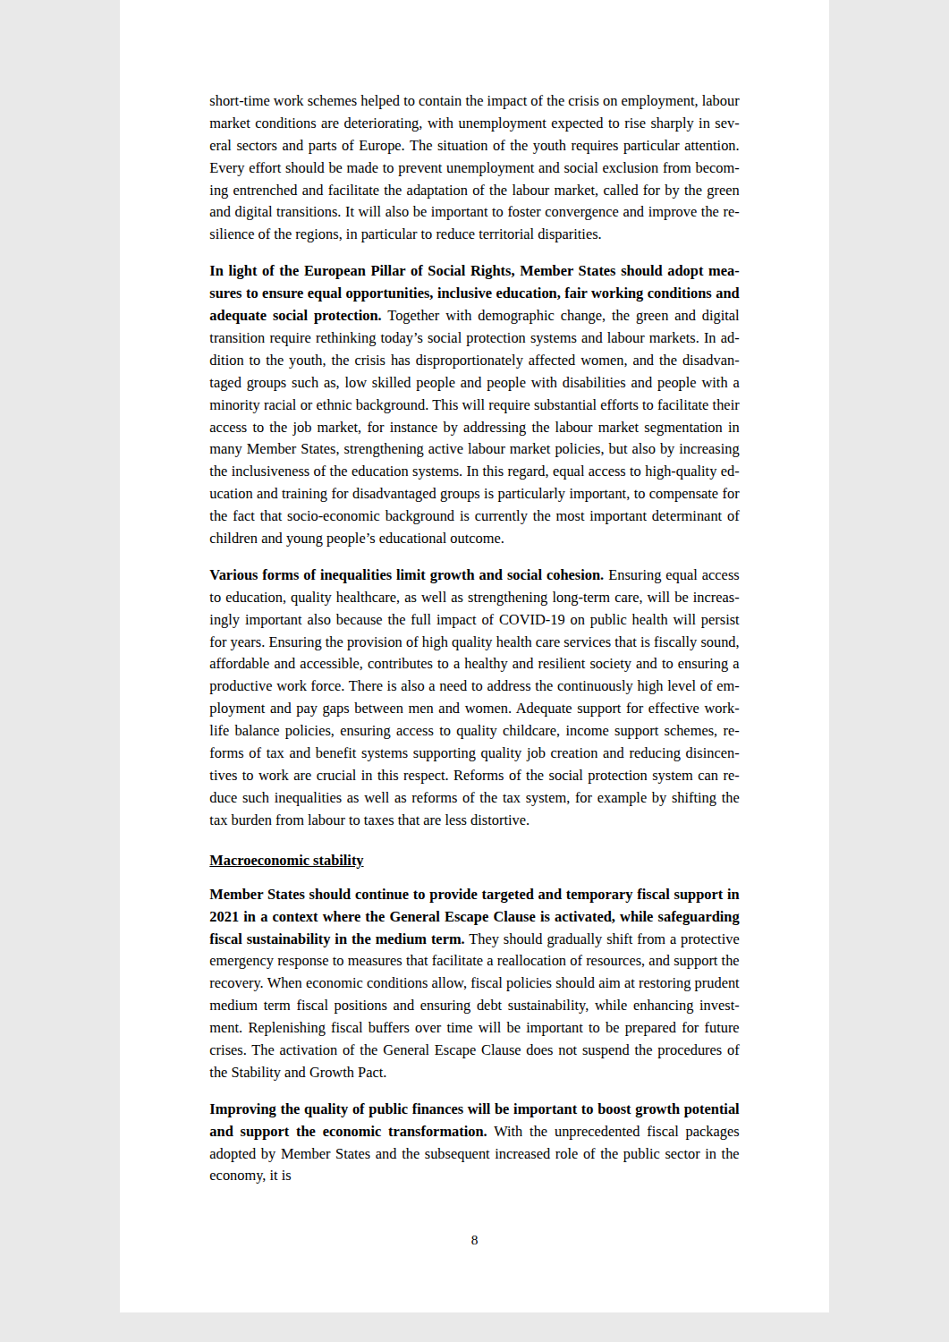short-time work schemes helped to contain the impact of the crisis on employment, labour market conditions are deteriorating, with unemployment expected to rise sharply in several sectors and parts of Europe. The situation of the youth requires particular attention. Every effort should be made to prevent unemployment and social exclusion from becoming entrenched and facilitate the adaptation of the labour market, called for by the green and digital transitions. It will also be important to foster convergence and improve the resilience of the regions, in particular to reduce territorial disparities.
In light of the European Pillar of Social Rights, Member States should adopt measures to ensure equal opportunities, inclusive education, fair working conditions and adequate social protection. Together with demographic change, the green and digital transition require rethinking today’s social protection systems and labour markets. In addition to the youth, the crisis has disproportionately affected women, and the disadvantaged groups such as, low skilled people and people with disabilities and people with a minority racial or ethnic background. This will require substantial efforts to facilitate their access to the job market, for instance by addressing the labour market segmentation in many Member States, strengthening active labour market policies, but also by increasing the inclusiveness of the education systems. In this regard, equal access to high-quality education and training for disadvantaged groups is particularly important, to compensate for the fact that socio-economic background is currently the most important determinant of children and young people’s educational outcome.
Various forms of inequalities limit growth and social cohesion. Ensuring equal access to education, quality healthcare, as well as strengthening long-term care, will be increasingly important also because the full impact of COVID-19 on public health will persist for years. Ensuring the provision of high quality health care services that is fiscally sound, affordable and accessible, contributes to a healthy and resilient society and to ensuring a productive work force. There is also a need to address the continuously high level of employment and pay gaps between men and women. Adequate support for effective work-life balance policies, ensuring access to quality childcare, income support schemes, reforms of tax and benefit systems supporting quality job creation and reducing disincentives to work are crucial in this respect. Reforms of the social protection system can reduce such inequalities as well as reforms of the tax system, for example by shifting the tax burden from labour to taxes that are less distortive.
Macroeconomic stability
Member States should continue to provide targeted and temporary fiscal support in 2021 in a context where the General Escape Clause is activated, while safeguarding fiscal sustainability in the medium term. They should gradually shift from a protective emergency response to measures that facilitate a reallocation of resources, and support the recovery. When economic conditions allow, fiscal policies should aim at restoring prudent medium term fiscal positions and ensuring debt sustainability, while enhancing investment. Replenishing fiscal buffers over time will be important to be prepared for future crises. The activation of the General Escape Clause does not suspend the procedures of the Stability and Growth Pact.
Improving the quality of public finances will be important to boost growth potential and support the economic transformation. With the unprecedented fiscal packages adopted by Member States and the subsequent increased role of the public sector in the economy, it is
8